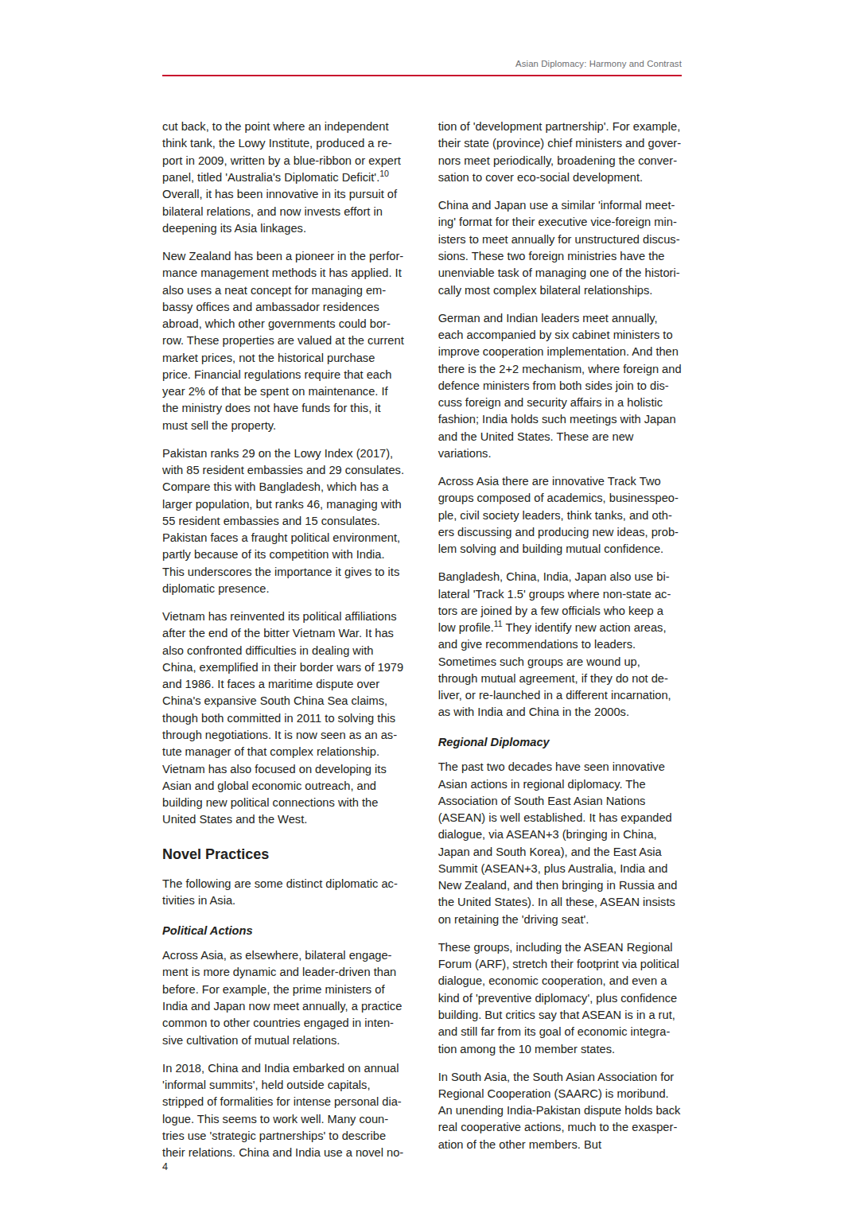Asian Diplomacy: Harmony and Contrast
cut back, to the point where an independent think tank, the Lowy Institute, produced a report in 2009, written by a blue-ribbon or expert panel, titled 'Australia's Diplomatic Deficit'.10 Overall, it has been innovative in its pursuit of bilateral relations, and now invests effort in deepening its Asia linkages.
New Zealand has been a pioneer in the performance management methods it has applied. It also uses a neat concept for managing embassy offices and ambassador residences abroad, which other governments could borrow. These properties are valued at the current market prices, not the historical purchase price. Financial regulations require that each year 2% of that be spent on maintenance. If the ministry does not have funds for this, it must sell the property.
Pakistan ranks 29 on the Lowy Index (2017), with 85 resident embassies and 29 consulates. Compare this with Bangladesh, which has a larger population, but ranks 46, managing with 55 resident embassies and 15 consulates. Pakistan faces a fraught political environment, partly because of its competition with India. This underscores the importance it gives to its diplomatic presence.
Vietnam has reinvented its political affiliations after the end of the bitter Vietnam War. It has also confronted difficulties in dealing with China, exemplified in their border wars of 1979 and 1986. It faces a maritime dispute over China's expansive South China Sea claims, though both committed in 2011 to solving this through negotiations. It is now seen as an astute manager of that complex relationship. Vietnam has also focused on developing its Asian and global economic outreach, and building new political connections with the United States and the West.
Novel Practices
The following are some distinct diplomatic activities in Asia.
Political Actions
Across Asia, as elsewhere, bilateral engagement is more dynamic and leader-driven than before. For example, the prime ministers of India and Japan now meet annually, a practice common to other countries engaged in intensive cultivation of mutual relations.
In 2018, China and India embarked on annual 'informal summits', held outside capitals, stripped of formalities for intense personal dialogue. This seems to work well. Many countries use 'strategic partnerships' to describe their relations. China and India use a novel notion of 'development partnership'. For example, their state (province) chief ministers and governors meet periodically, broadening the conversation to cover eco-social development.
China and Japan use a similar 'informal meeting' format for their executive vice-foreign ministers to meet annually for unstructured discussions. These two foreign ministries have the unenviable task of managing one of the historically most complex bilateral relationships.
German and Indian leaders meet annually, each accompanied by six cabinet ministers to improve cooperation implementation. And then there is the 2+2 mechanism, where foreign and defence ministers from both sides join to discuss foreign and security affairs in a holistic fashion; India holds such meetings with Japan and the United States. These are new variations.
Across Asia there are innovative Track Two groups composed of academics, businesspeople, civil society leaders, think tanks, and others discussing and producing new ideas, problem solving and building mutual confidence.
Bangladesh, China, India, Japan also use bilateral 'Track 1.5' groups where non-state actors are joined by a few officials who keep a low profile.11 They identify new action areas, and give recommendations to leaders. Sometimes such groups are wound up, through mutual agreement, if they do not deliver, or re-launched in a different incarnation, as with India and China in the 2000s.
Regional Diplomacy
The past two decades have seen innovative Asian actions in regional diplomacy. The Association of South East Asian Nations (ASEAN) is well established. It has expanded dialogue, via ASEAN+3 (bringing in China, Japan and South Korea), and the East Asia Summit (ASEAN+3, plus Australia, India and New Zealand, and then bringing in Russia and the United States). In all these, ASEAN insists on retaining the 'driving seat'.
These groups, including the ASEAN Regional Forum (ARF), stretch their footprint via political dialogue, economic cooperation, and even a kind of 'preventive diplomacy', plus confidence building. But critics say that ASEAN is in a rut, and still far from its goal of economic integration among the 10 member states.
In South Asia, the South Asian Association for Regional Cooperation (SAARC) is moribund. An unending India-Pakistan dispute holds back real cooperative actions, much to the exasperation of the other members. But
4